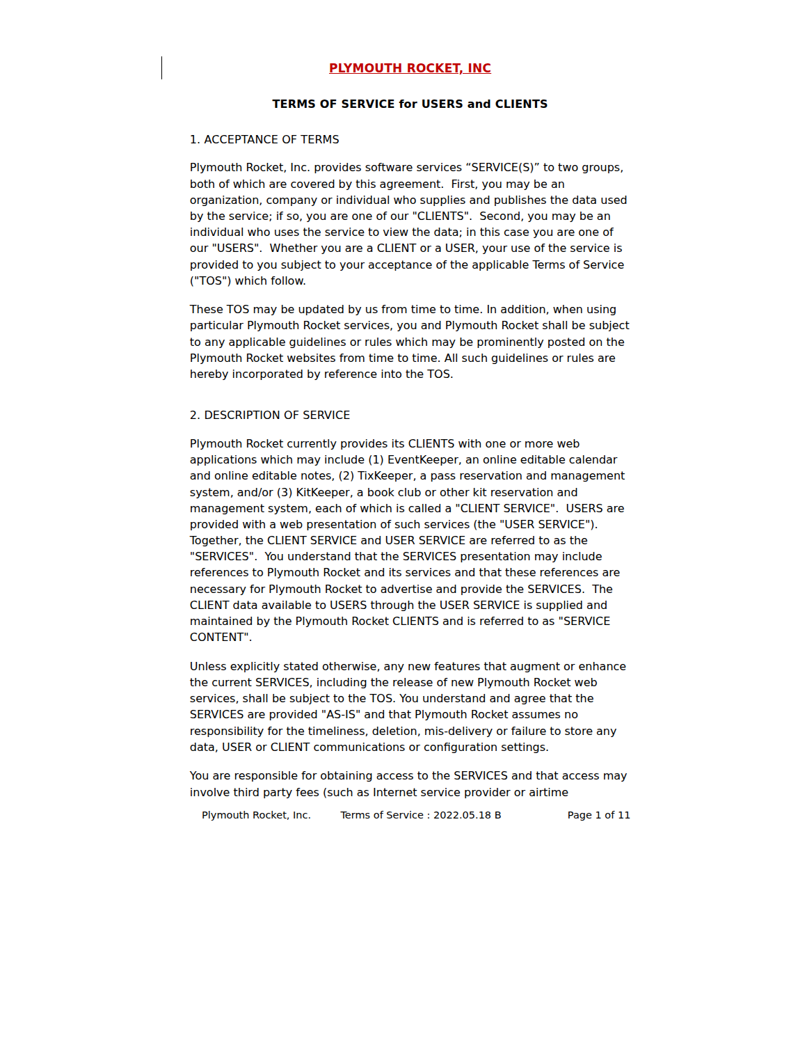PLYMOUTH ROCKET, INC
TERMS OF SERVICE for USERS and CLIENTS
1. ACCEPTANCE OF TERMS
Plymouth Rocket, Inc. provides software services “SERVICE(S)” to two groups, both of which are covered by this agreement. First, you may be an organization, company or individual who supplies and publishes the data used by the service; if so, you are one of our "CLIENTS". Second, you may be an individual who uses the service to view the data; in this case you are one of our "USERS". Whether you are a CLIENT or a USER, your use of the service is provided to you subject to your acceptance of the applicable Terms of Service ("TOS") which follow.
These TOS may be updated by us from time to time. In addition, when using particular Plymouth Rocket services, you and Plymouth Rocket shall be subject to any applicable guidelines or rules which may be prominently posted on the Plymouth Rocket websites from time to time. All such guidelines or rules are hereby incorporated by reference into the TOS.
2. DESCRIPTION OF SERVICE
Plymouth Rocket currently provides its CLIENTS with one or more web applications which may include (1) EventKeeper, an online editable calendar and online editable notes, (2) TixKeeper, a pass reservation and management system, and/or (3) KitKeeper, a book club or other kit reservation and management system, each of which is called a "CLIENT SERVICE". USERS are provided with a web presentation of such services (the "USER SERVICE"). Together, the CLIENT SERVICE and USER SERVICE are referred to as the "SERVICES". You understand that the SERVICES presentation may include references to Plymouth Rocket and its services and that these references are necessary for Plymouth Rocket to advertise and provide the SERVICES. The CLIENT data available to USERS through the USER SERVICE is supplied and maintained by the Plymouth Rocket CLIENTS and is referred to as "SERVICE CONTENT".
Unless explicitly stated otherwise, any new features that augment or enhance the current SERVICES, including the release of new Plymouth Rocket web services, shall be subject to the TOS. You understand and agree that the SERVICES are provided "AS-IS" and that Plymouth Rocket assumes no responsibility for the timeliness, deletion, mis-delivery or failure to store any data, USER or CLIENT communications or configuration settings.
You are responsible for obtaining access to the SERVICES and that access may involve third party fees (such as Internet service provider or airtime
Plymouth Rocket, Inc. Terms of Service : 2022.05.18 B Page 1 of 11